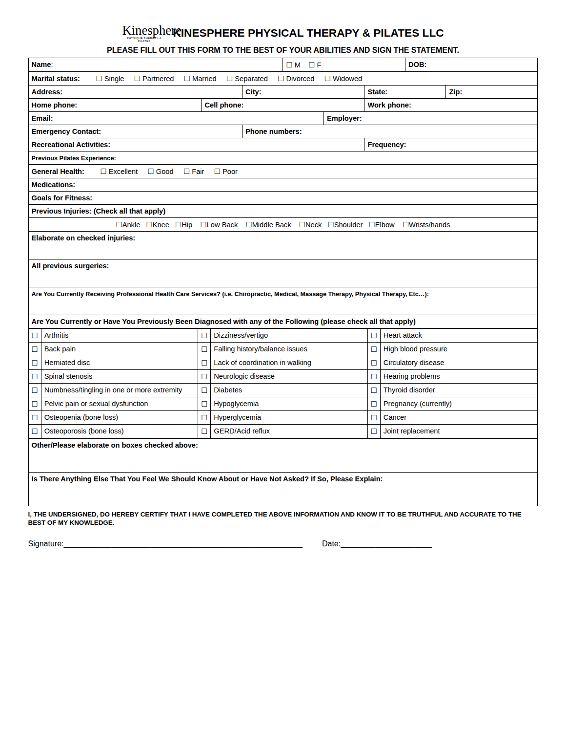Kinesphere PHYSIQUE THERAPY & PILATES
KINESPHERE PHYSICAL THERAPY & PILATES LLC
PLEASE FILL OUT THIS FORM TO THE BEST OF YOUR ABILITIES AND SIGN THE STATEMENT.
| Name : | ☐ M ☐ F | DOB: |
| Marital status: ☐ Single ☐ Partnered ☐ Married ☐ Separated ☐ Divorced ☐ Widowed |
| Address: | City: | State: | Zip: |
| Home phone: | Cell phone: | Work phone: |
| Email: | Employer: |
| Emergency Contact: | Phone numbers: |
| Recreational Activities: | Frequency: |
| Previous Pilates Experience: |
| General Health: ☐ Excellent ☐ Good ☐ Fair ☐ Poor |
| Medications: |
| Goals for Fitness: |
| Previous Injuries: (Check all that apply) |
| ☐ Ankle ☐ Knee ☐ Hip ☐ Low Back ☐ Middle Back ☐ Neck ☐ Shoulder ☐ Elbow ☐ Wrists/hands |
| Elaborate on checked injuries: |
| All previous surgeries: |
| Are You Currently Receiving Professional Health Care Services? (i.e. Chiropractic, Medical, Massage Therapy, Physical Therapy, Etc…): |
| Are You Currently or Have You Previously Been Diagnosed with any of the Following (please check all that apply) |
| ☐ | Arthritis | ☐ | Dizziness/vertigo | ☐ | Heart attack |
| ☐ | Back pain | ☐ | Falling history/balance issues | ☐ | High blood pressure |
| ☐ | Herniated disc | ☐ | Lack of coordination in walking | ☐ | Circulatory disease |
| ☐ | Spinal stenosis | ☐ | Neurologic disease | ☐ | Hearing problems |
| ☐ | Numbness/tingling in one or more extremity | ☐ | Diabetes | ☐ | Thyroid disorder |
| ☐ | Pelvic pain or sexual dysfunction | ☐ | Hypoglycemia | ☐ | Pregnancy (currently) |
| ☐ | Osteopenia (bone loss) | ☐ | Hyperglycemia | ☐ | Cancer |
| ☐ | Osteoporosis (bone loss) | ☐ | GERD/Acid reflux | ☐ | Joint replacement |
| Other/Please elaborate on boxes checked above: |
| Is There Anything Else That You Feel We Should Know About or Have Not Asked? If So, Please Explain: |
I, THE UNDERSIGNED, DO HEREBY CERTIFY THAT I HAVE COMPLETED THE ABOVE INFORMATION AND KNOW IT TO BE TRUTHFUL AND ACCURATE TO THE BEST OF MY KNOWLEDGE.
Signature:_______________________________________________________ Date:_____________________